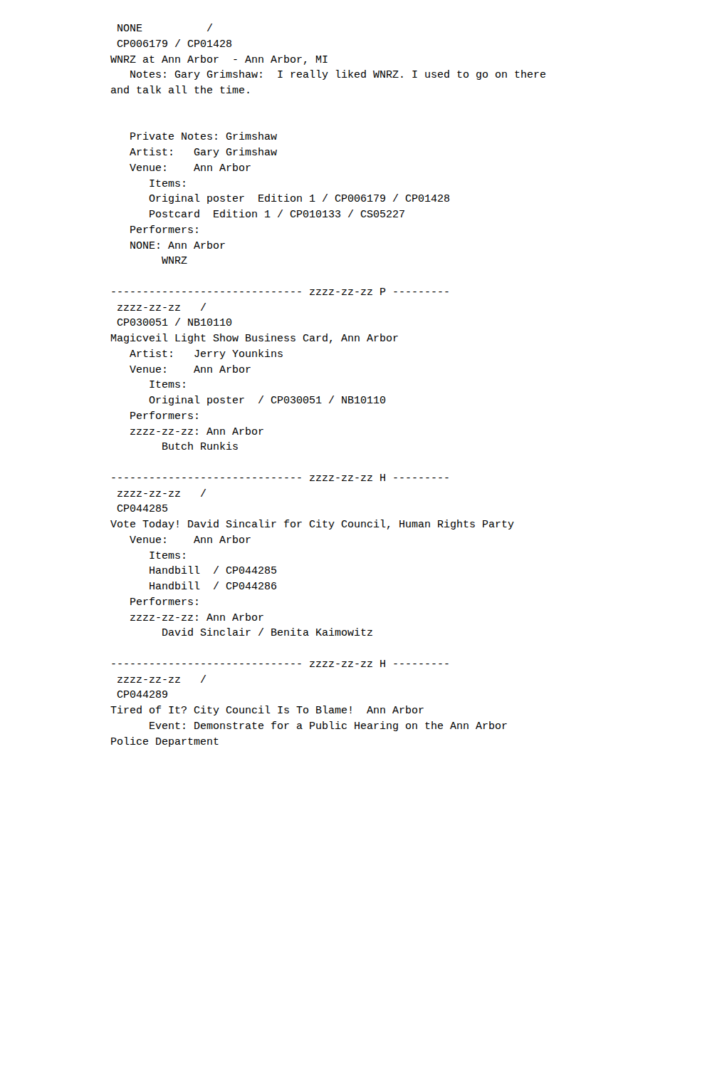NONE          / 
 CP006179 / CP01428
WNRZ at Ann Arbor  - Ann Arbor, MI
   Notes: Gary Grimshaw:  I really liked WNRZ. I used to go on there 
and talk all the time.


   Private Notes: Grimshaw
   Artist:   Gary Grimshaw
   Venue:    Ann Arbor
      Items:
      Original poster  Edition 1 / CP006179 / CP01428
      Postcard  Edition 1 / CP010133 / CS05227
   Performers:
   NONE: Ann Arbor
        WNRZ

------------------------------ zzzz-zz-zz P ---------
 zzzz-zz-zz   / 
 CP030051 / NB10110
Magicveil Light Show Business Card, Ann Arbor
   Artist:   Jerry Younkins
   Venue:    Ann Arbor
      Items:
      Original poster  / CP030051 / NB10110
   Performers:
   zzzz-zz-zz: Ann Arbor
        Butch Runkis

------------------------------ zzzz-zz-zz H ---------
 zzzz-zz-zz   / 
 CP044285
Vote Today! David Sincalir for City Council, Human Rights Party
   Venue:    Ann Arbor
      Items:
      Handbill  / CP044285
      Handbill  / CP044286
   Performers:
   zzzz-zz-zz: Ann Arbor
        David Sinclair / Benita Kaimowitz

------------------------------ zzzz-zz-zz H ---------
 zzzz-zz-zz   / 
 CP044289
Tired of It? City Council Is To Blame!  Ann Arbor
      Event: Demonstrate for a Public Hearing on the Ann Arbor 
Police Department